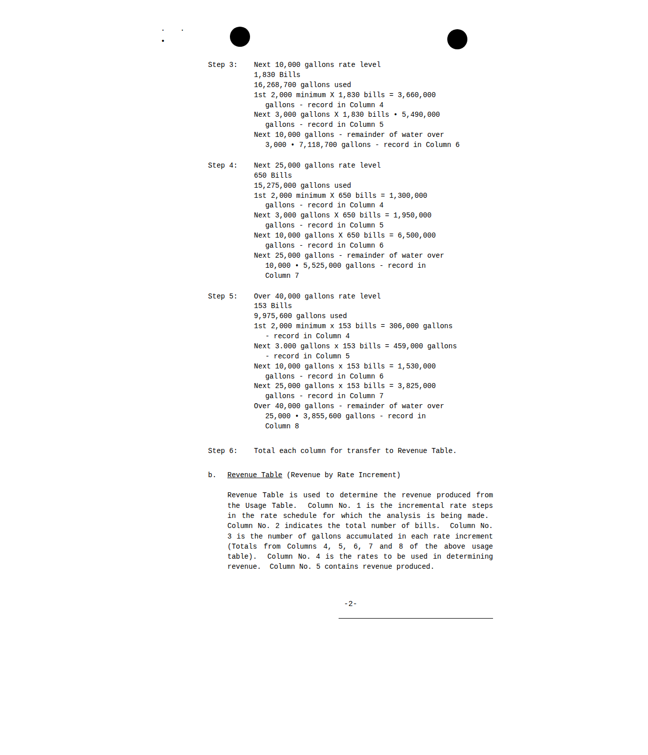. . •
Step 3:
Next 10,000 gallons rate level
1,830 Bills
16,268,700 gallons used
1st 2,000 minimum X 1,830 bills = 3,660,000
gallons - record in Column 4
Next 3,000 gallons X 1,830 bills • 5,490,000
gallons - record in Column 5
Next 10,000 gallons - remainder of water over
3,000 • 7,118,700 gallons - record in Column 6
Step 4:
Next 25,000 gallons rate level
650 Bills
15,275,000 gallons used
1st 2,000 minimum X 650 bills = 1,300,000
gallons - record in Column 4
Next 3,000 gallons X 650 bills = 1,950,000
gallons - record in Column 5
Next 10,000 gallons X 650 bills = 6,500,000
gallons - record in Column 6
Next 25,000 gallons - remainder of water over
10,000 • 5,525,000 gallons - record in
Column 7
Step 5:
Over 40,000 gallons rate level
153 Bills
9,975,600 gallons used
1st 2,000 minimum x 153 bills = 306,000 gallons
- record in Column 4
Next 3.000 gallons x 153 bills = 459,000 gallons
- record in Column 5
Next 10,000 gallons x 153 bills = 1,530,000
gallons - record in Column 6
Next 25,000 gallons x 153 bills = 3,825,000
gallons - record in Column 7
Over 40,000 gallons - remainder of water over
25,000 • 3,855,600 gallons - record in
Column 8
Step 6: Total each column for transfer to Revenue Table.
b.
Revenue Table (Revenue by Rate Increment)
Revenue Table is used to determine the revenue produced from the Usage Table. Column No. 1 is the incremental rate steps in the rate schedule for which the analysis is being made. Column No. 2 indicates the total number of bills. Column No. 3 is the number of gallons accumulated in each rate increment (Totals from Columns 4, 5, 6, 7 and 8 of the above usage table). Column No. 4 is the rates to be used in determining revenue. Column No. 5 contains revenue produced.
-2-